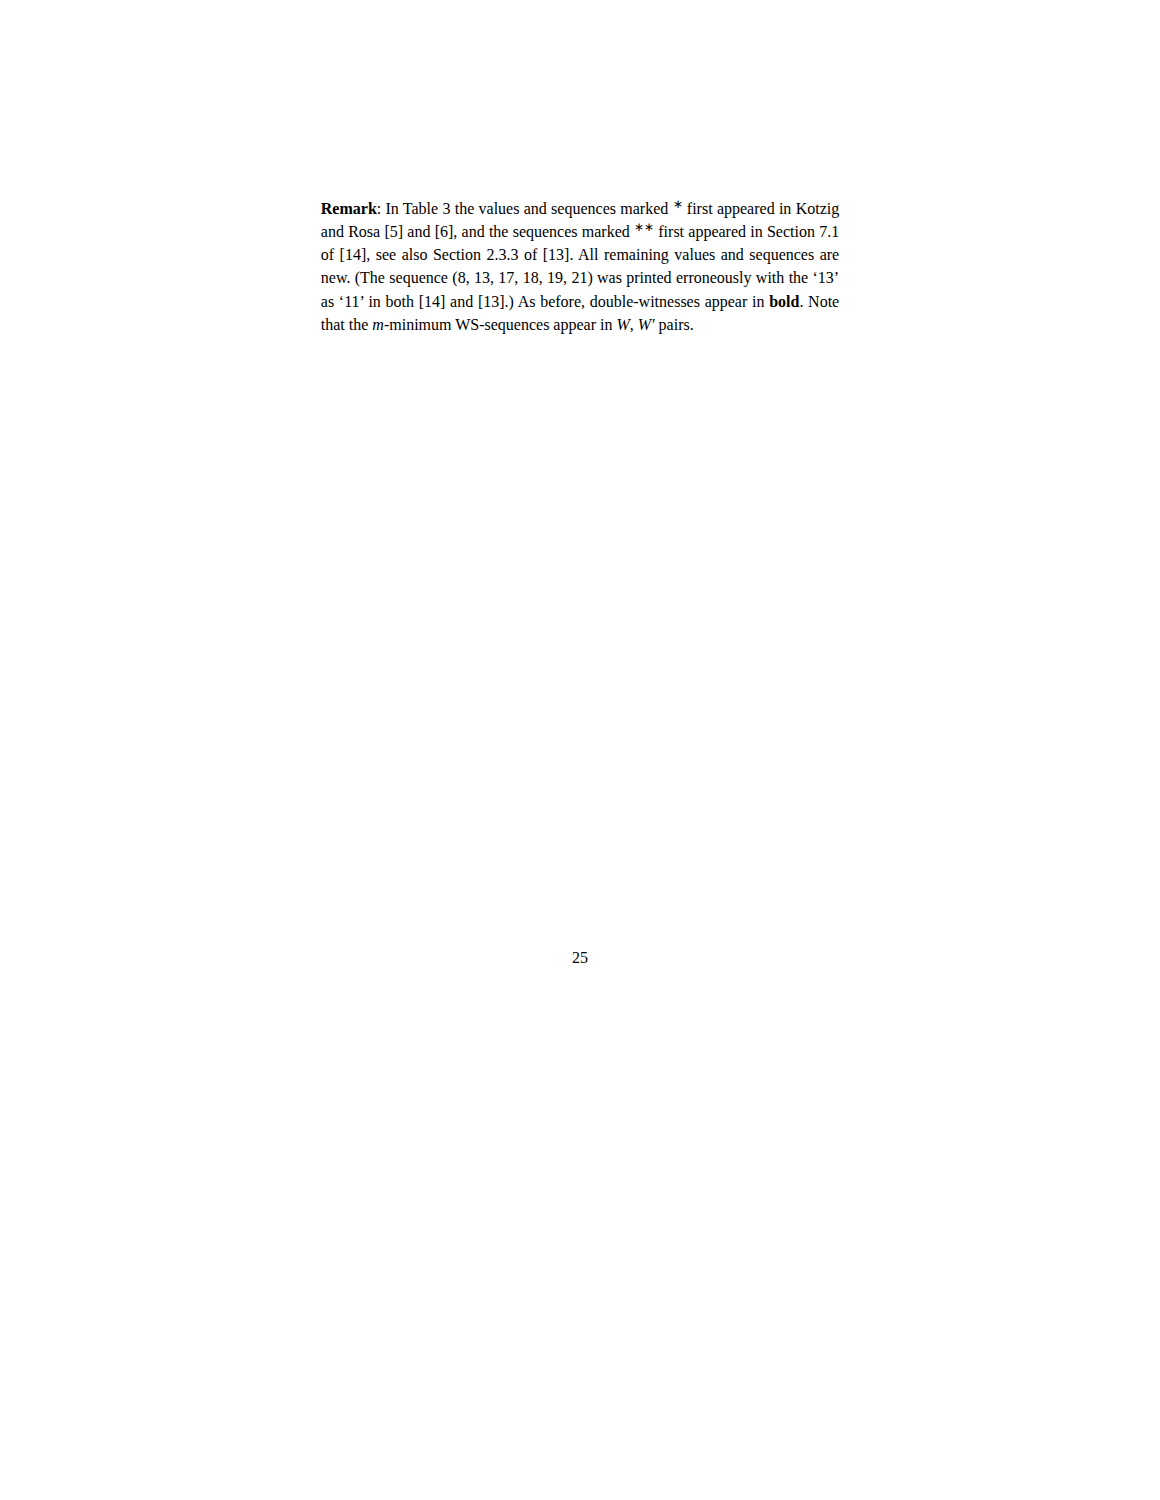Remark: In Table 3 the values and sequences marked ∗ first appeared in Kotzig and Rosa [5] and [6], and the sequences marked ∗∗ first appeared in Section 7.1 of [14], see also Section 2.3.3 of [13]. All remaining values and sequences are new. (The sequence (8, 13, 17, 18, 19, 21) was printed erroneously with the ‘13’ as ‘11’ in both [14] and [13].) As before, double-witnesses appear in bold. Note that the m-minimum WS-sequences appear in W, W′ pairs.
25